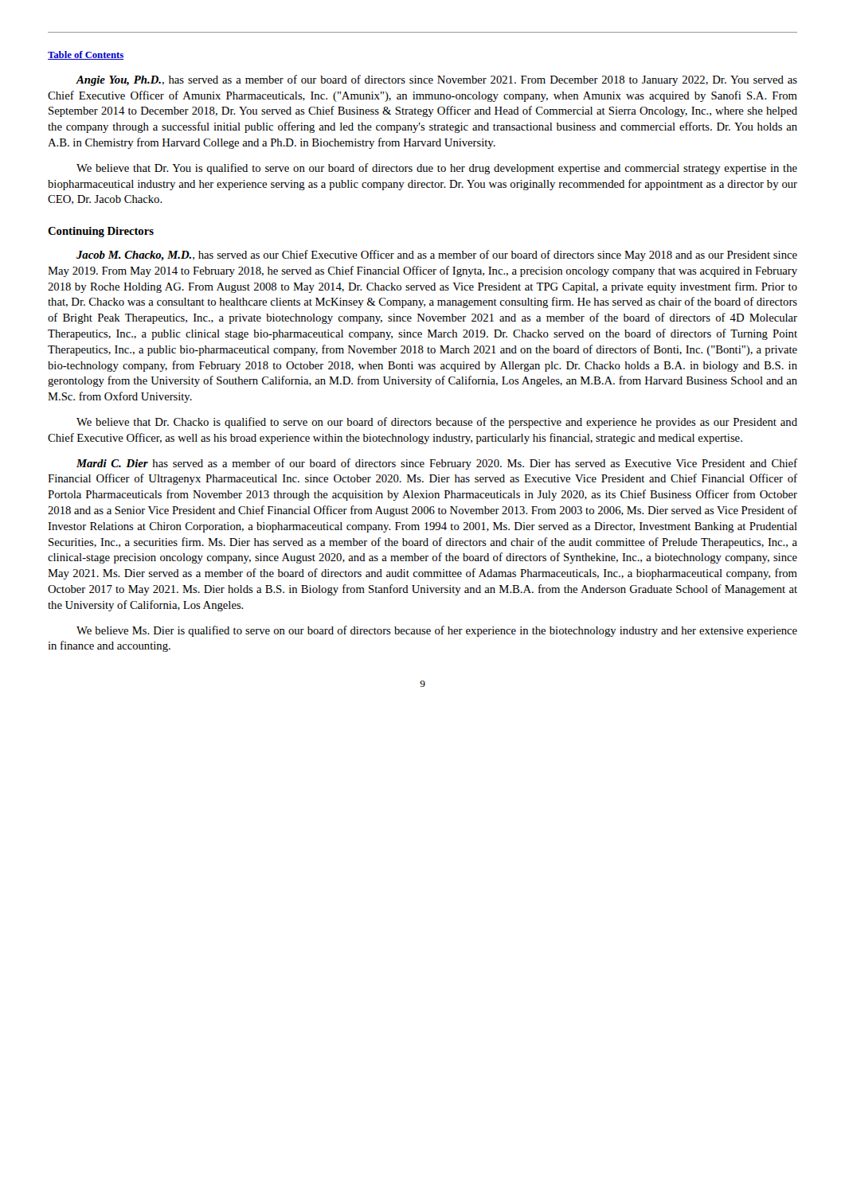Table of Contents
Angie You, Ph.D., has served as a member of our board of directors since November 2021. From December 2018 to January 2022, Dr. You served as Chief Executive Officer of Amunix Pharmaceuticals, Inc. ("Amunix"), an immuno-oncology company, when Amunix was acquired by Sanofi S.A. From September 2014 to December 2018, Dr. You served as Chief Business & Strategy Officer and Head of Commercial at Sierra Oncology, Inc., where she helped the company through a successful initial public offering and led the company's strategic and transactional business and commercial efforts. Dr. You holds an A.B. in Chemistry from Harvard College and a Ph.D. in Biochemistry from Harvard University.
We believe that Dr. You is qualified to serve on our board of directors due to her drug development expertise and commercial strategy expertise in the biopharmaceutical industry and her experience serving as a public company director. Dr. You was originally recommended for appointment as a director by our CEO, Dr. Jacob Chacko.
Continuing Directors
Jacob M. Chacko, M.D., has served as our Chief Executive Officer and as a member of our board of directors since May 2018 and as our President since May 2019. From May 2014 to February 2018, he served as Chief Financial Officer of Ignyta, Inc., a precision oncology company that was acquired in February 2018 by Roche Holding AG. From August 2008 to May 2014, Dr. Chacko served as Vice President at TPG Capital, a private equity investment firm. Prior to that, Dr. Chacko was a consultant to healthcare clients at McKinsey & Company, a management consulting firm. He has served as chair of the board of directors of Bright Peak Therapeutics, Inc., a private biotechnology company, since November 2021 and as a member of the board of directors of 4D Molecular Therapeutics, Inc., a public clinical stage bio-pharmaceutical company, since March 2019. Dr. Chacko served on the board of directors of Turning Point Therapeutics, Inc., a public bio-pharmaceutical company, from November 2018 to March 2021 and on the board of directors of Bonti, Inc. ("Bonti"), a private bio-technology company, from February 2018 to October 2018, when Bonti was acquired by Allergan plc. Dr. Chacko holds a B.A. in biology and B.S. in gerontology from the University of Southern California, an M.D. from University of California, Los Angeles, an M.B.A. from Harvard Business School and an M.Sc. from Oxford University.
We believe that Dr. Chacko is qualified to serve on our board of directors because of the perspective and experience he provides as our President and Chief Executive Officer, as well as his broad experience within the biotechnology industry, particularly his financial, strategic and medical expertise.
Mardi C. Dier has served as a member of our board of directors since February 2020. Ms. Dier has served as Executive Vice President and Chief Financial Officer of Ultragenyx Pharmaceutical Inc. since October 2020. Ms. Dier has served as Executive Vice President and Chief Financial Officer of Portola Pharmaceuticals from November 2013 through the acquisition by Alexion Pharmaceuticals in July 2020, as its Chief Business Officer from October 2018 and as a Senior Vice President and Chief Financial Officer from August 2006 to November 2013. From 2003 to 2006, Ms. Dier served as Vice President of Investor Relations at Chiron Corporation, a biopharmaceutical company. From 1994 to 2001, Ms. Dier served as a Director, Investment Banking at Prudential Securities, Inc., a securities firm. Ms. Dier has served as a member of the board of directors and chair of the audit committee of Prelude Therapeutics, Inc., a clinical-stage precision oncology company, since August 2020, and as a member of the board of directors of Synthekine, Inc., a biotechnology company, since May 2021. Ms. Dier served as a member of the board of directors and audit committee of Adamas Pharmaceuticals, Inc., a biopharmaceutical company, from October 2017 to May 2021. Ms. Dier holds a B.S. in Biology from Stanford University and an M.B.A. from the Anderson Graduate School of Management at the University of California, Los Angeles.
We believe Ms. Dier is qualified to serve on our board of directors because of her experience in the biotechnology industry and her extensive experience in finance and accounting.
9